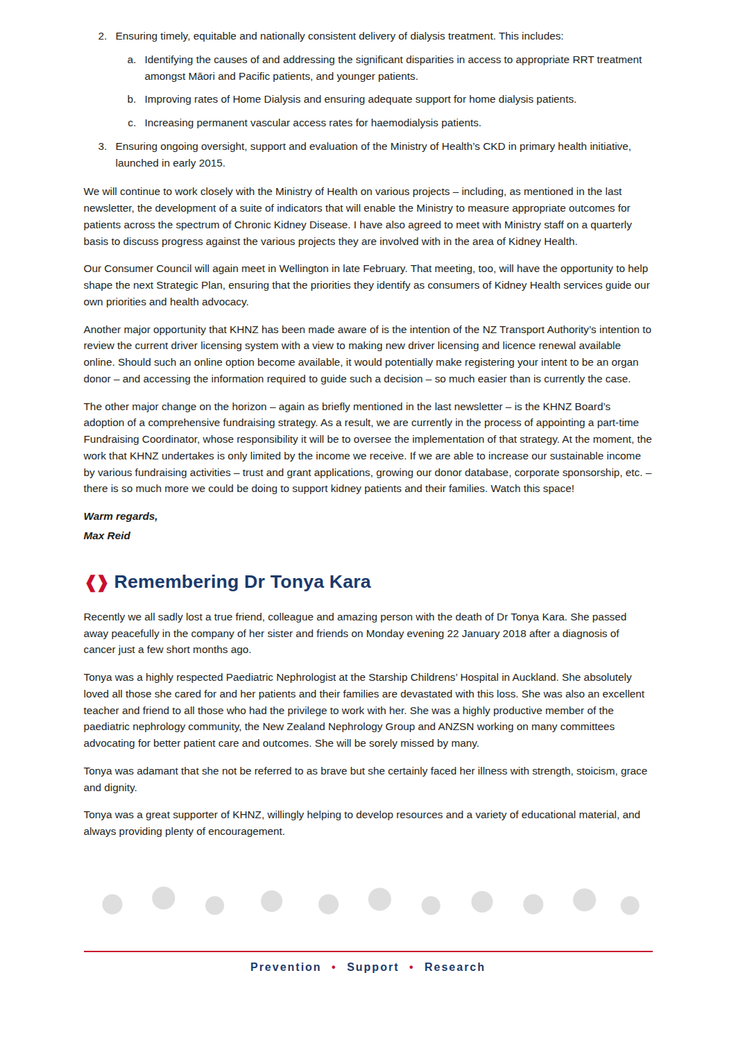Ensuring timely, equitable and nationally consistent delivery of dialysis treatment. This includes:
Identifying the causes of and addressing the significant disparities in access to appropriate RRT treatment amongst Māori and Pacific patients, and younger patients.
Improving rates of Home Dialysis and ensuring adequate support for home dialysis patients.
Increasing permanent vascular access rates for haemodialysis patients.
Ensuring ongoing oversight, support and evaluation of the Ministry of Health’s CKD in primary health initiative, launched in early 2015.
We will continue to work closely with the Ministry of Health on various projects – including, as mentioned in the last newsletter, the development of a suite of indicators that will enable the Ministry to measure appropriate outcomes for patients across the spectrum of Chronic Kidney Disease. I have also agreed to meet with Ministry staff on a quarterly basis to discuss progress against the various projects they are involved with in the area of Kidney Health.
Our Consumer Council will again meet in Wellington in late February. That meeting, too, will have the opportunity to help shape the next Strategic Plan, ensuring that the priorities they identify as consumers of Kidney Health services guide our own priorities and health advocacy.
Another major opportunity that KHNZ has been made aware of is the intention of the NZ Transport Authority’s intention to review the current driver licensing system with a view to making new driver licensing and licence renewal available online. Should such an online option become available, it would potentially make registering your intent to be an organ donor – and accessing the information required to guide such a decision – so much easier than is currently the case.
The other major change on the horizon – again as briefly mentioned in the last newsletter – is the KHNZ Board’s adoption of a comprehensive fundraising strategy. As a result, we are currently in the process of appointing a part-time Fundraising Coordinator, whose responsibility it will be to oversee the implementation of that strategy. At the moment, the work that KHNZ undertakes is only limited by the income we receive. If we are able to increase our sustainable income by various fundraising activities – trust and grant applications, growing our donor database, corporate sponsorship, etc. – there is so much more we could be doing to support kidney patients and their families. Watch this space!
Warm regards,
Max Reid
❰❱Remembering Dr Tonya Kara
Recently we all sadly lost a true friend, colleague and amazing person with the death of Dr Tonya Kara. She passed away peacefully in the company of her sister and friends on Monday evening 22 January 2018 after a diagnosis of cancer just a few short months ago.
Tonya was a highly respected Paediatric Nephrologist at the Starship Childrens’ Hospital in Auckland. She absolutely loved all those she cared for and her patients and their families are devastated with this loss. She was also an excellent teacher and friend to all those who had the privilege to work with her. She was a highly productive member of the paediatric nephrology community, the New Zealand Nephrology Group and ANZSN working on many committees advocating for better patient care and outcomes. She will be sorely missed by many.
Tonya was adamant that she not be referred to as brave but she certainly faced her illness with strength, stoicism, grace and dignity.
Tonya was a great supporter of KHNZ, willingly helping to develop resources and a variety of educational material, and always providing plenty of encouragement.
Prevention • Support • Research